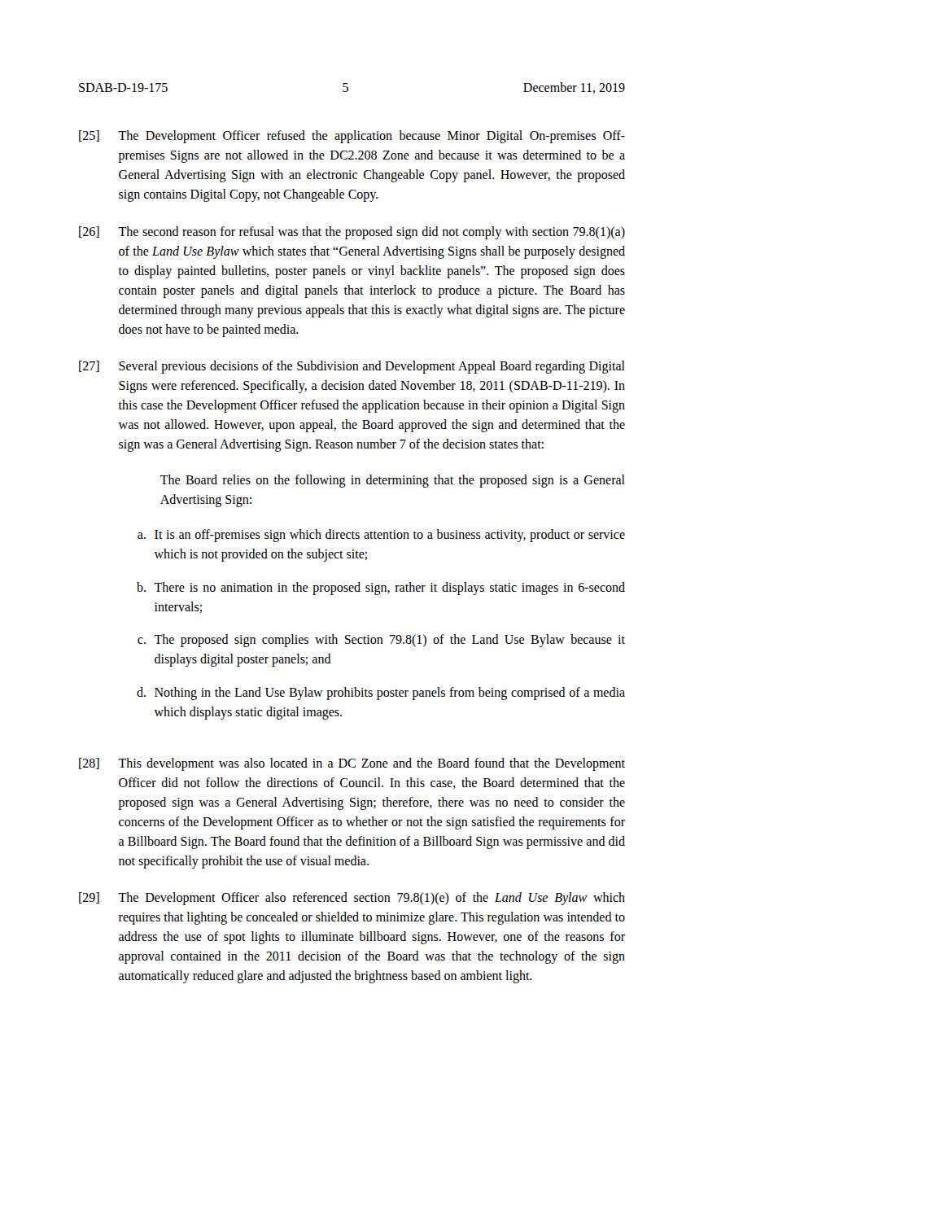SDAB-D-19-175 5 December 11, 2019
[25]
The Development Officer refused the application because Minor Digital On-premises Off-premises Signs are not allowed in the DC2.208 Zone and because it was determined to be a General Advertising Sign with an electronic Changeable Copy panel. However, the proposed sign contains Digital Copy, not Changeable Copy.
[26]
The second reason for refusal was that the proposed sign did not comply with section 79.8(1)(a) of the Land Use Bylaw which states that “General Advertising Signs shall be purposely designed to display painted bulletins, poster panels or vinyl backlite panels”. The proposed sign does contain poster panels and digital panels that interlock to produce a picture. The Board has determined through many previous appeals that this is exactly what digital signs are. The picture does not have to be painted media.
[27]
Several previous decisions of the Subdivision and Development Appeal Board regarding Digital Signs were referenced. Specifically, a decision dated November 18, 2011 (SDAB-D-11-219). In this case the Development Officer refused the application because in their opinion a Digital Sign was not allowed. However, upon appeal, the Board approved the sign and determined that the sign was a General Advertising Sign. Reason number 7 of the decision states that:
The Board relies on the following in determining that the proposed sign is a General Advertising Sign:
It is an off-premises sign which directs attention to a business activity, product or service which is not provided on the subject site;
There is no animation in the proposed sign, rather it displays static images in 6-second intervals;
The proposed sign complies with Section 79.8(1) of the Land Use Bylaw because it displays digital poster panels; and
Nothing in the Land Use Bylaw prohibits poster panels from being comprised of a media which displays static digital images.
[28]
This development was also located in a DC Zone and the Board found that the Development Officer did not follow the directions of Council. In this case, the Board determined that the proposed sign was a General Advertising Sign; therefore, there was no need to consider the concerns of the Development Officer as to whether or not the sign satisfied the requirements for a Billboard Sign. The Board found that the definition of a Billboard Sign was permissive and did not specifically prohibit the use of visual media.
[29]
The Development Officer also referenced section 79.8(1)(e) of the Land Use Bylaw which requires that lighting be concealed or shielded to minimize glare. This regulation was intended to address the use of spot lights to illuminate billboard signs. However, one of the reasons for approval contained in the 2011 decision of the Board was that the technology of the sign automatically reduced glare and adjusted the brightness based on ambient light.